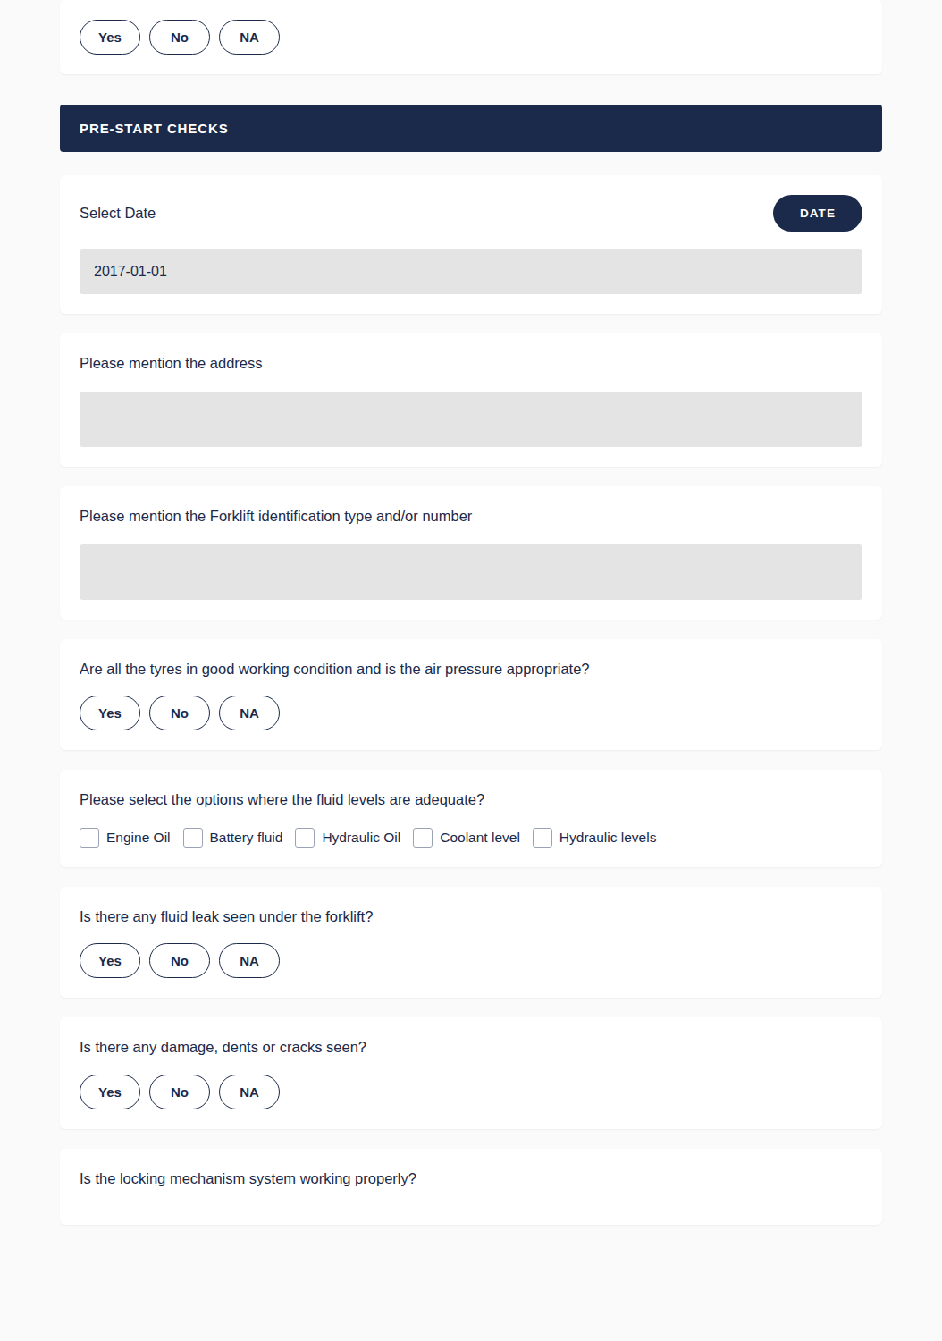Yes No NA
PRE-START CHECKS
Select Date DATE
Please mention the address
Please mention the Forklift identification type and/or number
Are all the tyres in good working condition and is the air pressure appropriate?
Yes No NA
Please select the options where the fluid levels are adequate?
Engine Oil Battery fluid Hydraulic Oil Coolant level Hydraulic levels
Is there any fluid leak seen under the forklift?
Yes No NA
Is there any damage, dents or cracks seen?
Yes No NA
Is the locking mechanism system working properly?